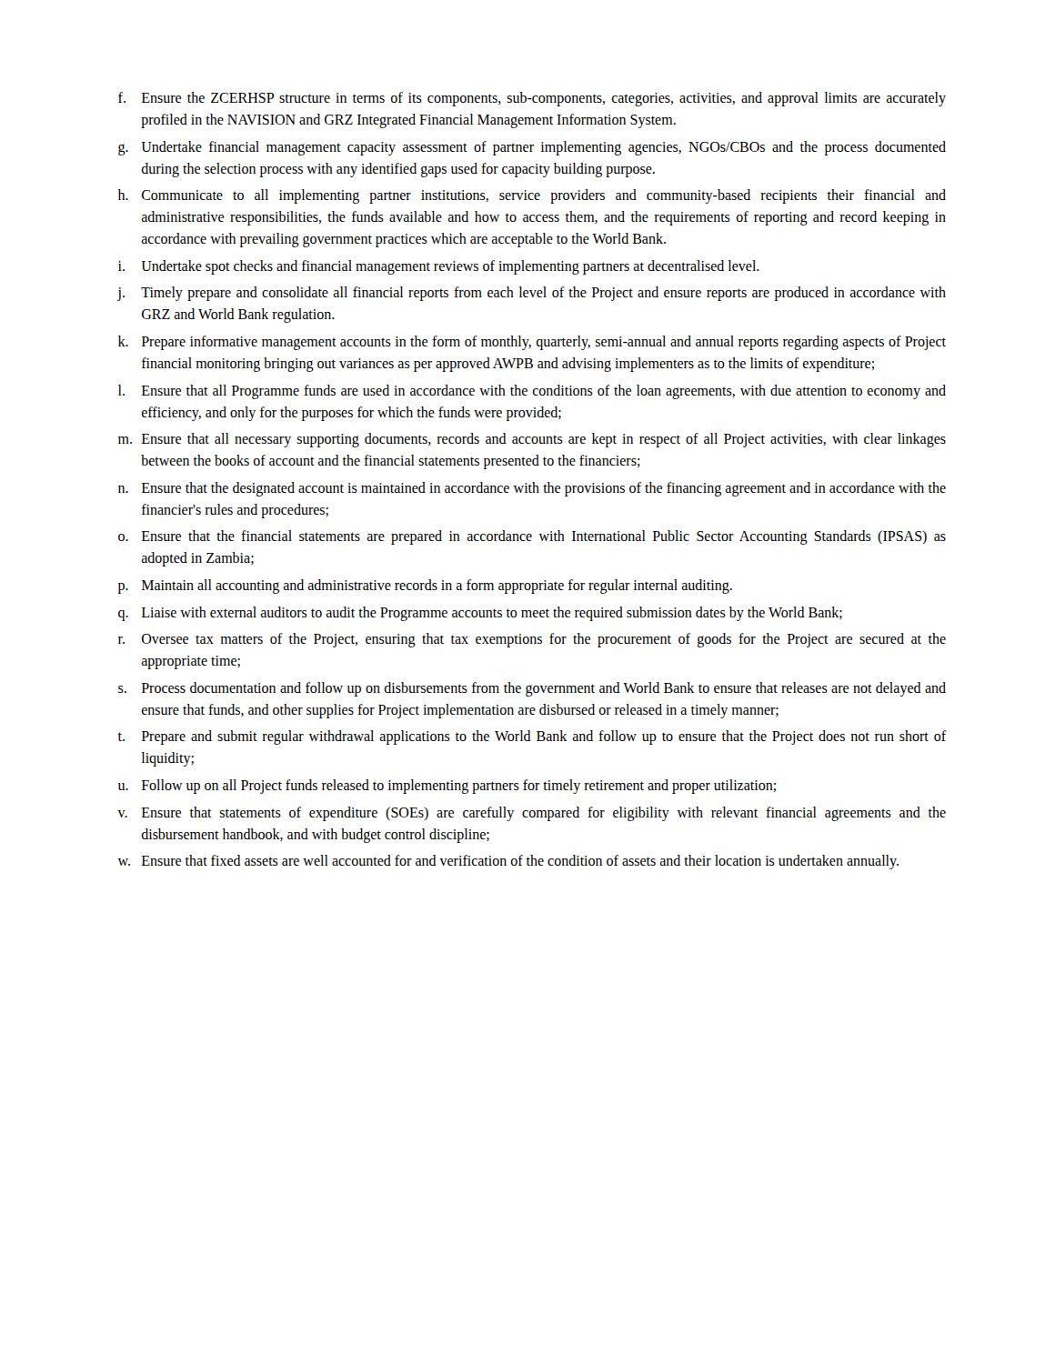f. Ensure the ZCERHSP structure in terms of its components, sub-components, categories, activities, and approval limits are accurately profiled in the NAVISION and GRZ Integrated Financial Management Information System.
g. Undertake financial management capacity assessment of partner implementing agencies, NGOs/CBOs and the process documented during the selection process with any identified gaps used for capacity building purpose.
h. Communicate to all implementing partner institutions, service providers and community-based recipients their financial and administrative responsibilities, the funds available and how to access them, and the requirements of reporting and record keeping in accordance with prevailing government practices which are acceptable to the World Bank.
i. Undertake spot checks and financial management reviews of implementing partners at decentralised level.
j. Timely prepare and consolidate all financial reports from each level of the Project and ensure reports are produced in accordance with GRZ and World Bank regulation.
k. Prepare informative management accounts in the form of monthly, quarterly, semi-annual and annual reports regarding aspects of Project financial monitoring bringing out variances as per approved AWPB and advising implementers as to the limits of expenditure;
l. Ensure that all Programme funds are used in accordance with the conditions of the loan agreements, with due attention to economy and efficiency, and only for the purposes for which the funds were provided;
m. Ensure that all necessary supporting documents, records and accounts are kept in respect of all Project activities, with clear linkages between the books of account and the financial statements presented to the financiers;
n. Ensure that the designated account is maintained in accordance with the provisions of the financing agreement and in accordance with the financier's rules and procedures;
o. Ensure that the financial statements are prepared in accordance with International Public Sector Accounting Standards (IPSAS) as adopted in Zambia;
p. Maintain all accounting and administrative records in a form appropriate for regular internal auditing.
q. Liaise with external auditors to audit the Programme accounts to meet the required submission dates by the World Bank;
r. Oversee tax matters of the Project, ensuring that tax exemptions for the procurement of goods for the Project are secured at the appropriate time;
s. Process documentation and follow up on disbursements from the government and World Bank to ensure that releases are not delayed and ensure that funds, and other supplies for Project implementation are disbursed or released in a timely manner;
t. Prepare and submit regular withdrawal applications to the World Bank and follow up to ensure that the Project does not run short of liquidity;
u. Follow up on all Project funds released to implementing partners for timely retirement and proper utilization;
v. Ensure that statements of expenditure (SOEs) are carefully compared for eligibility with relevant financial agreements and the disbursement handbook, and with budget control discipline;
w. Ensure that fixed assets are well accounted for and verification of the condition of assets and their location is undertaken annually.